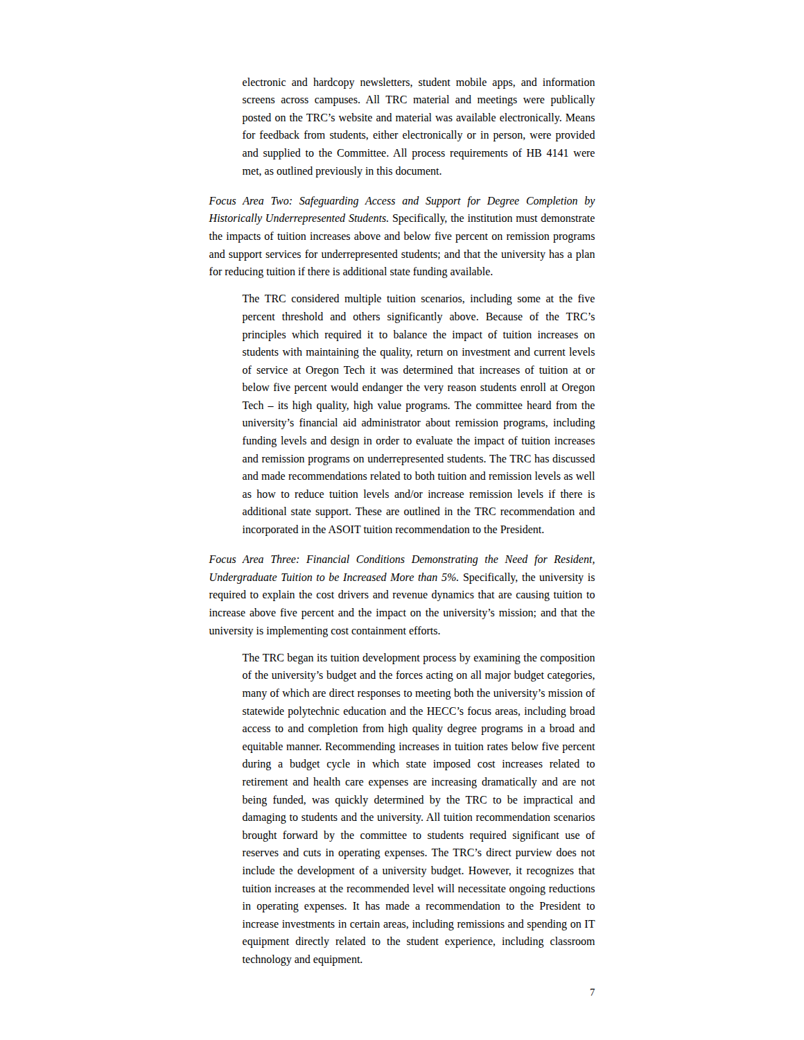electronic and hardcopy newsletters, student mobile apps, and information screens across campuses. All TRC material and meetings were publically posted on the TRC’s website and material was available electronically. Means for feedback from students, either electronically or in person, were provided and supplied to the Committee. All process requirements of HB 4141 were met, as outlined previously in this document.
Focus Area Two: Safeguarding Access and Support for Degree Completion by Historically Underrepresented Students. Specifically, the institution must demonstrate the impacts of tuition increases above and below five percent on remission programs and support services for underrepresented students; and that the university has a plan for reducing tuition if there is additional state funding available.
The TRC considered multiple tuition scenarios, including some at the five percent threshold and others significantly above. Because of the TRC’s principles which required it to balance the impact of tuition increases on students with maintaining the quality, return on investment and current levels of service at Oregon Tech it was determined that increases of tuition at or below five percent would endanger the very reason students enroll at Oregon Tech – its high quality, high value programs. The committee heard from the university’s financial aid administrator about remission programs, including funding levels and design in order to evaluate the impact of tuition increases and remission programs on underrepresented students. The TRC has discussed and made recommendations related to both tuition and remission levels as well as how to reduce tuition levels and/or increase remission levels if there is additional state support. These are outlined in the TRC recommendation and incorporated in the ASOIT tuition recommendation to the President.
Focus Area Three: Financial Conditions Demonstrating the Need for Resident, Undergraduate Tuition to be Increased More than 5%. Specifically, the university is required to explain the cost drivers and revenue dynamics that are causing tuition to increase above five percent and the impact on the university’s mission; and that the university is implementing cost containment efforts.
The TRC began its tuition development process by examining the composition of the university’s budget and the forces acting on all major budget categories, many of which are direct responses to meeting both the university’s mission of statewide polytechnic education and the HECC’s focus areas, including broad access to and completion from high quality degree programs in a broad and equitable manner. Recommending increases in tuition rates below five percent during a budget cycle in which state imposed cost increases related to retirement and health care expenses are increasing dramatically and are not being funded, was quickly determined by the TRC to be impractical and damaging to students and the university. All tuition recommendation scenarios brought forward by the committee to students required significant use of reserves and cuts in operating expenses. The TRC’s direct purview does not include the development of a university budget. However, it recognizes that tuition increases at the recommended level will necessitate ongoing reductions in operating expenses. It has made a recommendation to the President to increase investments in certain areas, including remissions and spending on IT equipment directly related to the student experience, including classroom technology and equipment.
7